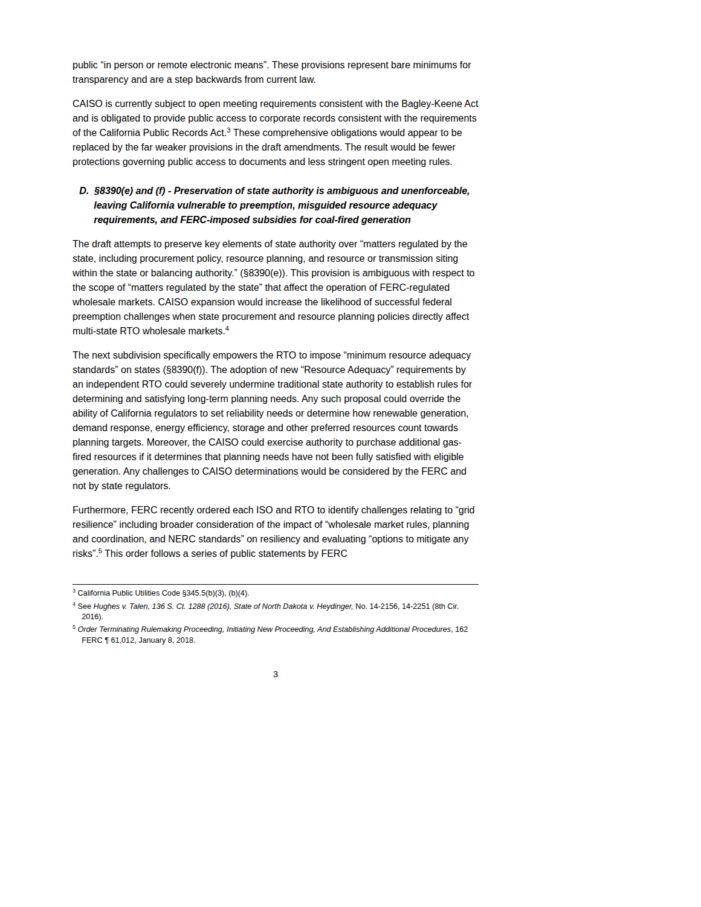public “in person or remote electronic means”. These provisions represent bare minimums for transparency and are a step backwards from current law.
CAISO is currently subject to open meeting requirements consistent with the Bagley-Keene Act and is obligated to provide public access to corporate records consistent with the requirements of the California Public Records Act.3 These comprehensive obligations would appear to be replaced by the far weaker provisions in the draft amendments. The result would be fewer protections governing public access to documents and less stringent open meeting rules.
D. §8390(e) and (f) - Preservation of state authority is ambiguous and unenforceable, leaving California vulnerable to preemption, misguided resource adequacy requirements, and FERC-imposed subsidies for coal-fired generation
The draft attempts to preserve key elements of state authority over “matters regulated by the state, including procurement policy, resource planning, and resource or transmission siting within the state or balancing authority.” (§8390(e)). This provision is ambiguous with respect to the scope of “matters regulated by the state” that affect the operation of FERC-regulated wholesale markets. CAISO expansion would increase the likelihood of successful federal preemption challenges when state procurement and resource planning policies directly affect multi-state RTO wholesale markets.4
The next subdivision specifically empowers the RTO to impose “minimum resource adequacy standards” on states (§8390(f)). The adoption of new “Resource Adequacy” requirements by an independent RTO could severely undermine traditional state authority to establish rules for determining and satisfying long-term planning needs. Any such proposal could override the ability of California regulators to set reliability needs or determine how renewable generation, demand response, energy efficiency, storage and other preferred resources count towards planning targets. Moreover, the CAISO could exercise authority to purchase additional gas-fired resources if it determines that planning needs have not been fully satisfied with eligible generation. Any challenges to CAISO determinations would be considered by the FERC and not by state regulators.
Furthermore, FERC recently ordered each ISO and RTO to identify challenges relating to “grid resilience” including broader consideration of the impact of “wholesale market rules, planning and coordination, and NERC standards” on resiliency and evaluating “options to mitigate any risks”.5 This order follows a series of public statements by FERC
3 California Public Utilities Code §345.5(b)(3), (b)(4).
4 See Hughes v. Talen, 136 S. Ct. 1288 (2016), State of North Dakota v. Heydinger, No. 14-2156, 14-2251 (8th Cir. 2016).
5 Order Terminating Rulemaking Proceeding, Initiating New Proceeding, And Establishing Additional Procedures, 162 FERC ¶ 61,012, January 8, 2018.
3